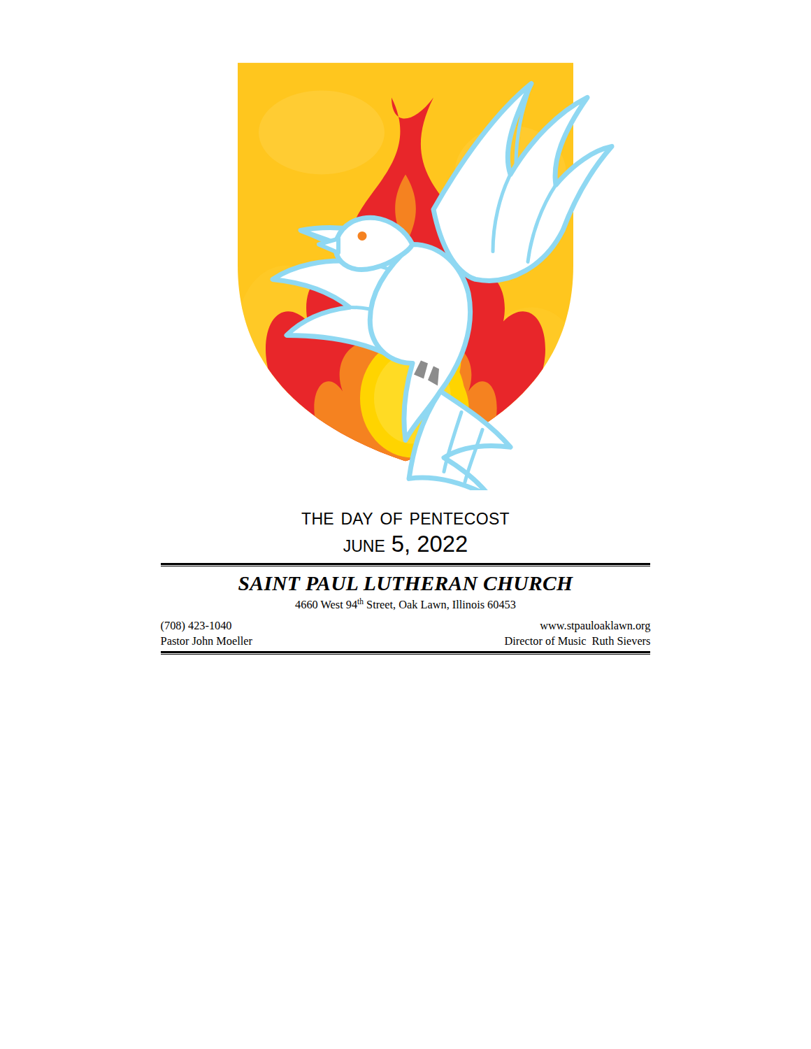The Day of Pentecost
June 5, 2022
SAINT PAUL LUTHERAN CHURCH
4660 West 94th Street, Oak Lawn, Illinois 60453
(708) 423-1040
Pastor John Moeller
www.stpauloaklawn.org
Director of Music Ruth Sievers